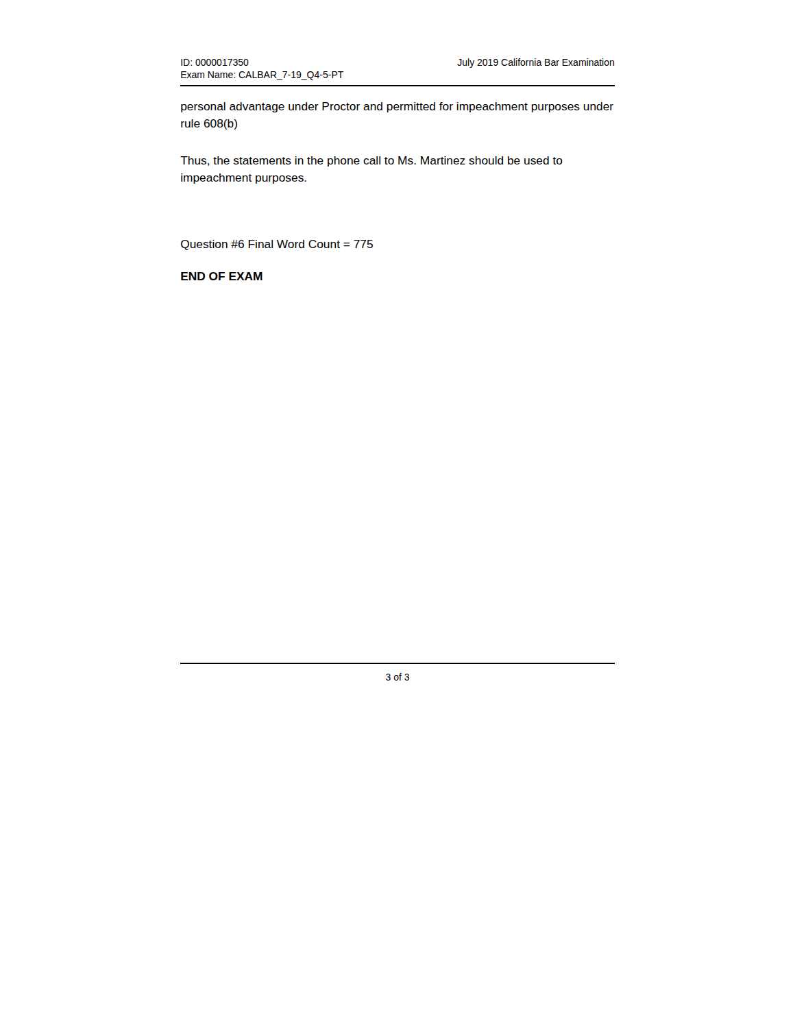ID: 0000017350
Exam Name: CALBAR_7-19_Q4-5-PT
July 2019 California Bar Examination
personal advantage under Proctor and permitted for impeachment purposes under rule 608(b)
Thus, the statements in the phone call to Ms. Martinez should be used to impeachment purposes.
Question #6 Final Word Count = 775
END OF EXAM
3 of 3